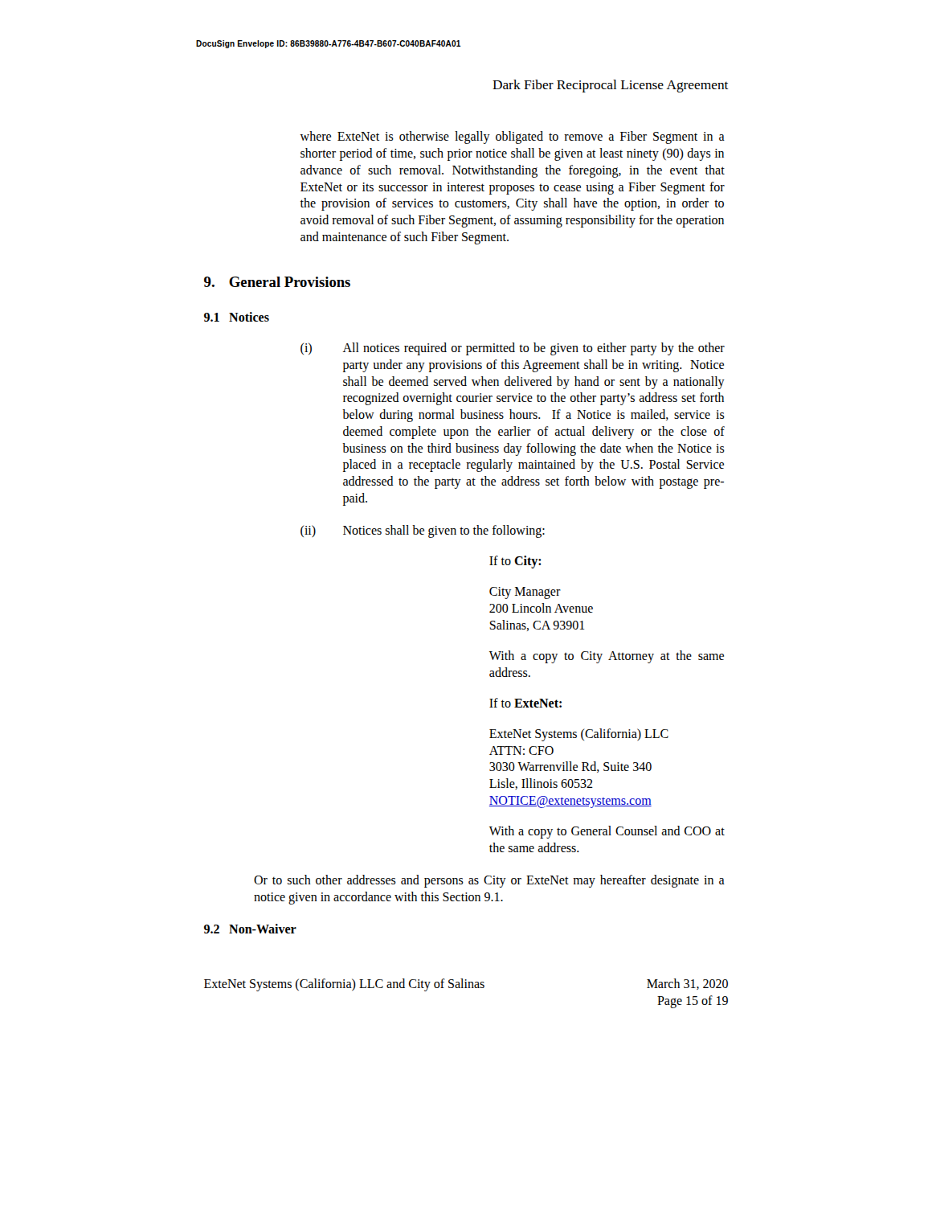DocuSign Envelope ID: 86B39880-A776-4B47-B607-C040BAF40A01
Dark Fiber Reciprocal License Agreement
where ExteNet is otherwise legally obligated to remove a Fiber Segment in a shorter period of time, such prior notice shall be given at least ninety (90) days in advance of such removal. Notwithstanding the foregoing, in the event that ExteNet or its successor in interest proposes to cease using a Fiber Segment for the provision of services to customers, City shall have the option, in order to avoid removal of such Fiber Segment, of assuming responsibility for the operation and maintenance of such Fiber Segment.
9. General Provisions
9.1 Notices
(i) All notices required or permitted to be given to either party by the other party under any provisions of this Agreement shall be in writing. Notice shall be deemed served when delivered by hand or sent by a nationally recognized overnight courier service to the other party’s address set forth below during normal business hours. If a Notice is mailed, service is deemed complete upon the earlier of actual delivery or the close of business on the third business day following the date when the Notice is placed in a receptacle regularly maintained by the U.S. Postal Service addressed to the party at the address set forth below with postage pre-paid.
(ii) Notices shall be given to the following:
If to City:
City Manager
200 Lincoln Avenue
Salinas, CA 93901
With a copy to City Attorney at the same address.
If to ExteNet:
ExteNet Systems (California) LLC
ATTN: CFO
3030 Warrenville Rd, Suite 340
Lisle, Illinois 60532
NOTICE@extenetsystems.com
With a copy to General Counsel and COO at the same address.
Or to such other addresses and persons as City or ExteNet may hereafter designate in a notice given in accordance with this Section 9.1.
9.2 Non-Waiver
ExteNet Systems (California) LLC and City of Salinas
March 31, 2020
Page 15 of 19